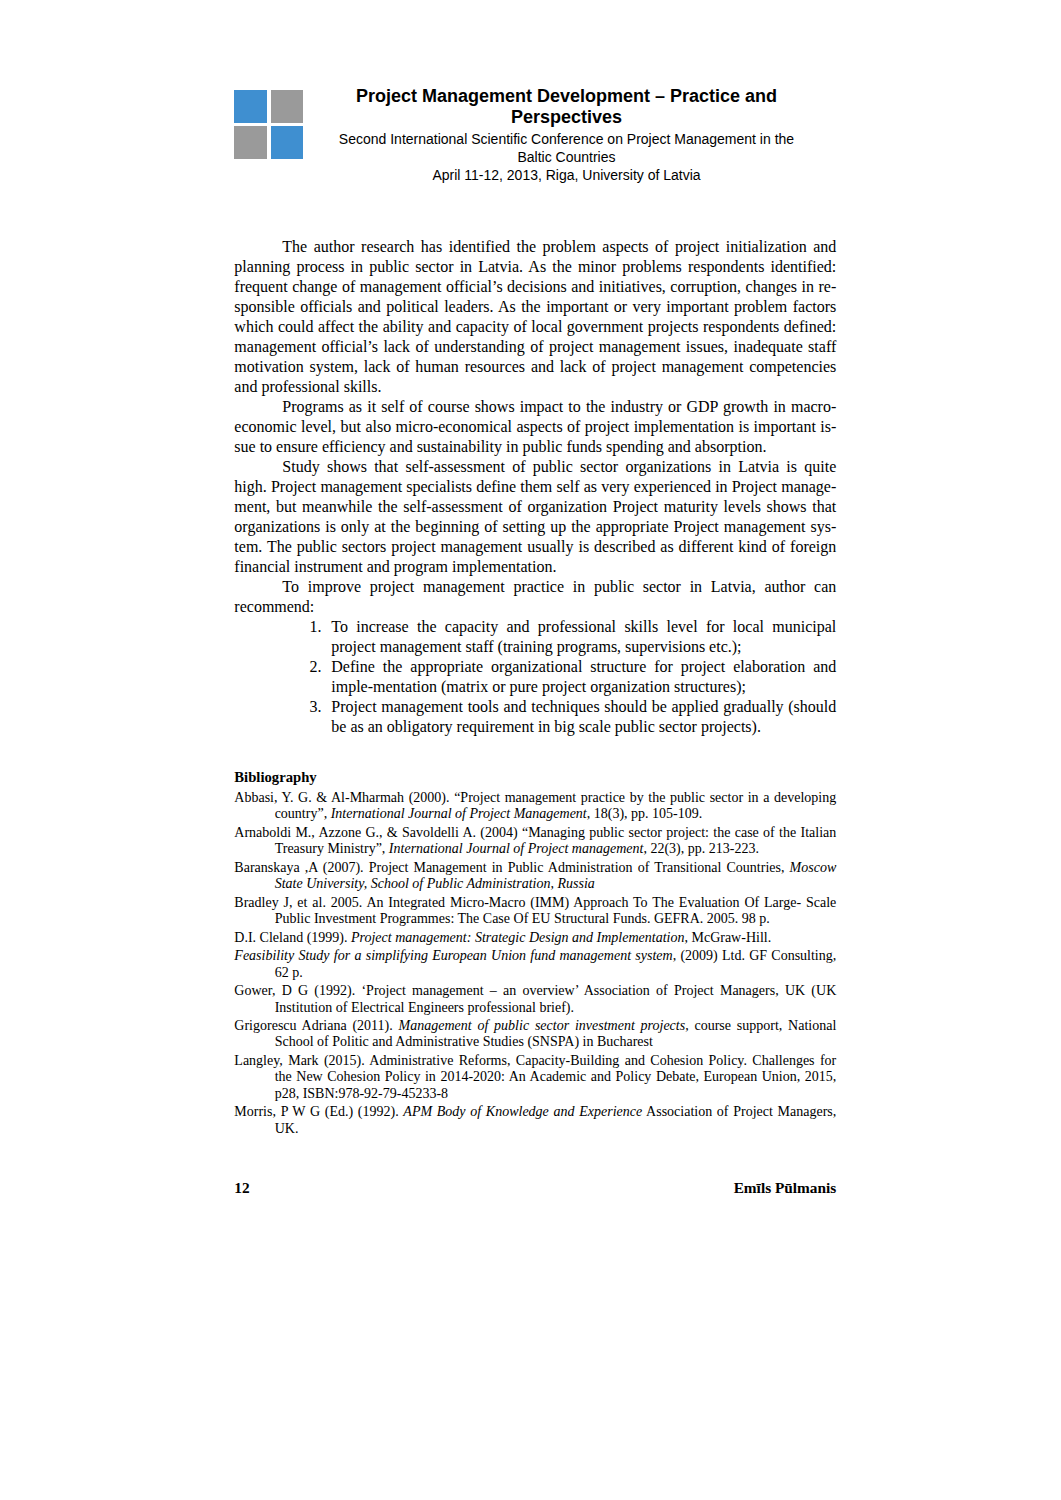Project Management Development – Practice and Perspectives
Second International Scientific Conference on Project Management in the Baltic Countries
April 11-12, 2013, Riga, University of Latvia
The author research has identified the problem aspects of project initialization and planning process in public sector in Latvia. As the minor problems respondents identified: frequent change of management official’s decisions and initiatives, corruption, changes in responsible officials and political leaders. As the important or very important problem factors which could affect the ability and capacity of local government projects respondents defined: management official’s lack of understanding of project management issues, inadequate staff motivation system, lack of human resources and lack of project management competencies and professional skills.
Programs as it self of course shows impact to the industry or GDP growth in macro-economic level, but also micro-economical aspects of project implementation is important issue to ensure efficiency and sustainability in public funds spending and absorption.
Study shows that self-assessment of public sector organizations in Latvia is quite high. Project management specialists define them self as very experienced in Project management, but meanwhile the self-assessment of organization Project maturity levels shows that organizations is only at the beginning of setting up the appropriate Project management system. The public sectors project management usually is described as different kind of foreign financial instrument and program implementation.
To improve project management practice in public sector in Latvia, author can recommend:
To increase the capacity and professional skills level for local municipal project management staff (training programs, supervisions etc.);
Define the appropriate organizational structure for project elaboration and imple-mentation (matrix or pure project organization structures);
Project management tools and techniques should be applied gradually (should be as an obligatory requirement in big scale public sector projects).
Bibliography
Abbasi, Y. G. & Al-Mharmah (2000). “Project management practice by the public sector in a developing country”, International Journal of Project Management, 18(3), pp. 105-109.
Arnaboldi M., Azzone G., & Savoldelli A. (2004) “Managing public sector project: the case of the Italian Treasury Ministry”, International Journal of Project management, 22(3), pp. 213-223.
Baranskaya ,A (2007). Project Management in Public Administration of Transitional Countries, Moscow State University, School of Public Administration, Russia
Bradley J, et al. 2005. An Integrated Micro-Macro (IMM) Approach To The Evaluation Of Large- Scale Public Investment Programmes: The Case Of EU Structural Funds. GEFRA. 2005. 98 p.
D.I. Cleland (1999). Project management: Strategic Design and Implementation, McGraw-Hill.
Feasibility Study for a simplifying European Union fund management system, (2009) Ltd. GF Consulting, 62 p.
Gower, D G (1992). ‘Project management – an overview’ Association of Project Managers, UK (UK Institution of Electrical Engineers professional brief).
Grigorescu Adriana (2011). Management of public sector investment projects, course support, National School of Politic and Administrative Studies (SNSPA) in Bucharest
Langley, Mark (2015). Administrative Reforms, Capacity-Building and Cohesion Policy. Challenges for the New Cohesion Policy in 2014-2020: An Academic and Policy Debate, European Union, 2015, p28, ISBN:978-92-79-45233-8
Morris, P W G (Ed.) (1992). APM Body of Knowledge and Experience Association of Project Managers, UK.
12 Emīls Pūlmanis